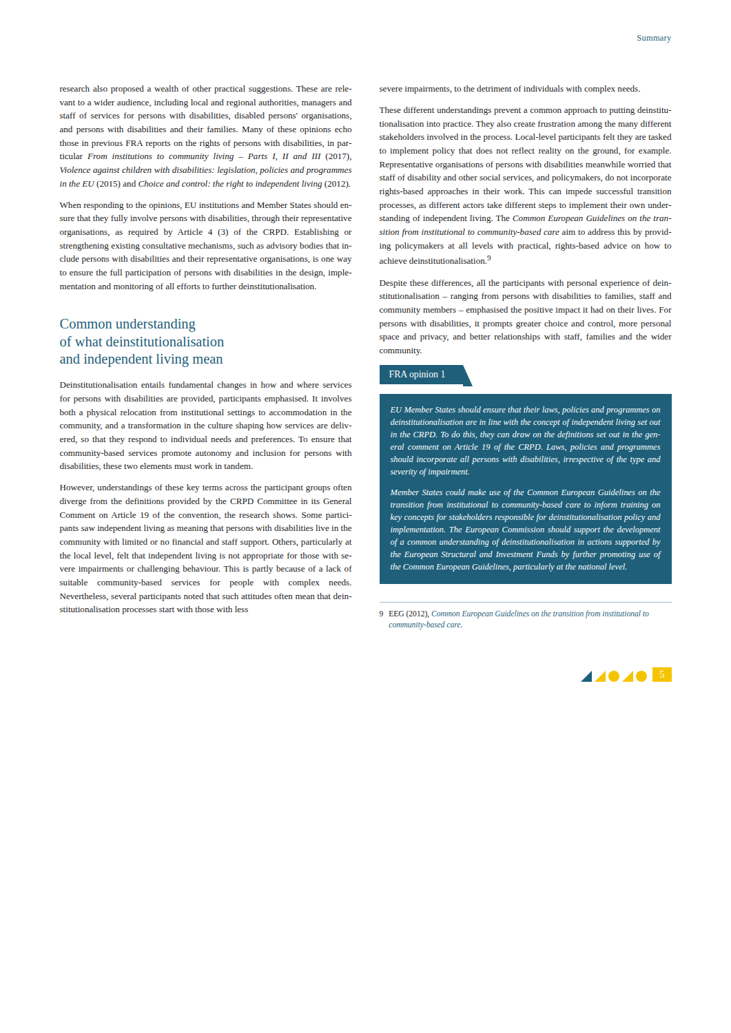Summary
research also proposed a wealth of other practical suggestions. These are relevant to a wider audience, including local and regional authorities, managers and staff of services for persons with disabilities, disabled persons' organisations, and persons with disabilities and their families. Many of these opinions echo those in previous FRA reports on the rights of persons with disabilities, in particular From institutions to community living – Parts I, II and III (2017), Violence against children with disabilities: legislation, policies and programmes in the EU (2015) and Choice and control: the right to independent living (2012).
When responding to the opinions, EU institutions and Member States should ensure that they fully involve persons with disabilities, through their representative organisations, as required by Article 4 (3) of the CRPD. Establishing or strengthening existing consultative mechanisms, such as advisory bodies that include persons with disabilities and their representative organisations, is one way to ensure the full participation of persons with disabilities in the design, implementation and monitoring of all efforts to further deinstitutionalisation.
Common understanding
of what deinstitutionalisation
and independent living mean
Deinstitutionalisation entails fundamental changes in how and where services for persons with disabilities are provided, participants emphasised. It involves both a physical relocation from institutional settings to accommodation in the community, and a transformation in the culture shaping how services are delivered, so that they respond to individual needs and preferences. To ensure that community-based services promote autonomy and inclusion for persons with disabilities, these two elements must work in tandem.
However, understandings of these key terms across the participant groups often diverge from the definitions provided by the CRPD Committee in its General Comment on Article 19 of the convention, the research shows. Some participants saw independent living as meaning that persons with disabilities live in the community with limited or no financial and staff support. Others, particularly at the local level, felt that independent living is not appropriate for those with severe impairments or challenging behaviour. This is partly because of a lack of suitable community-based services for people with complex needs. Nevertheless, several participants noted that such attitudes often mean that deinstitutionalisation processes start with those with less
severe impairments, to the detriment of individuals with complex needs.
These different understandings prevent a common approach to putting deinstitutionalisation into practice. They also create frustration among the many different stakeholders involved in the process. Local-level participants felt they are tasked to implement policy that does not reflect reality on the ground, for example. Representative organisations of persons with disabilities meanwhile worried that staff of disability and other social services, and policymakers, do not incorporate rights-based approaches in their work. This can impede successful transition processes, as different actors take different steps to implement their own understanding of independent living. The Common European Guidelines on the transition from institutional to community-based care aim to address this by providing policymakers at all levels with practical, rights-based advice on how to achieve deinstitutionalisation.9
Despite these differences, all the participants with personal experience of deinstitutionalisation – ranging from persons with disabilities to families, staff and community members – emphasised the positive impact it had on their lives. For persons with disabilities, it prompts greater choice and control, more personal space and privacy, and better relationships with staff, families and the wider community.
FRA opinion 1
EU Member States should ensure that their laws, policies and programmes on deinstitutionalisation are in line with the concept of independent living set out in the CRPD. To do this, they can draw on the definitions set out in the general comment on Article 19 of the CRPD. Laws, policies and programmes should incorporate all persons with disabilities, irrespective of the type and severity of impairment.
Member States could make use of the Common European Guidelines on the transition from institutional to community-based care to inform training on key concepts for stakeholders responsible for deinstitutionalisation policy and implementation. The European Commission should support the development of a common understanding of deinstitutionalisation in actions supported by the European Structural and Investment Funds by further promoting use of the Common European Guidelines, particularly at the national level.
9
EEG (2012), Common European Guidelines on the transition from institutional to community-based care.
5